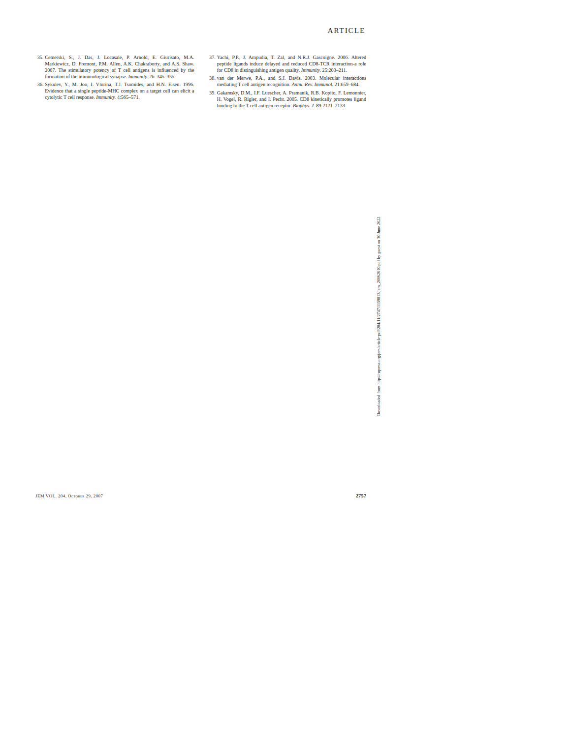ARTICLE
35. Cemerski, S., J. Das, J. Locasale, P. Arnold, E. Giurisato, M.A. Markiewicz, D. Fremont, P.M. Allen, A.K. Chakraborty, and A.S. Shaw. 2007. The stimulatory potency of T cell antigens is influenced by the formation of the immunological synapse. Immunity. 26: 345–355.
36. Sykulev, Y., M. Joo, I. Vturina, T.J. Tsomides, and H.N. Eisen. 1996. Evidence that a single peptide-MHC complex on a target cell can elicit a cytolytic T cell response. Immunity. 4:565–571.
37. Yachi, P.P., J. Ampudia, T. Zal, and N.R.J. Gascoigne. 2006. Altered peptide ligands induce delayed and reduced CD8-TCR interaction-a role for CD8 in distinguishing antigen quality. Immunity. 25:203–211.
38. van der Merwe, P.A., and S.J. Davis. 2003. Molecular interactions mediating T cell antigen recognition. Annu. Rev. Immunol. 21:659–684.
39. Gakamsky, D.M., I.F. Luescher, A. Pramanik, R.B. Kopito, F. Lemonnier, H. Vogel, R. Rigler, and I. Pecht. 2005. CD8 kinetically promotes ligand binding to the T-cell antigen receptor. Biophys. J. 89:2121–2133.
Downloaded from http://rupress.org/jem/article-pdf/204/11/2747/1159013/jem_20062610.pdf by guest on 30 June 2022
JEM VOL. 204, October 29, 2007
2757